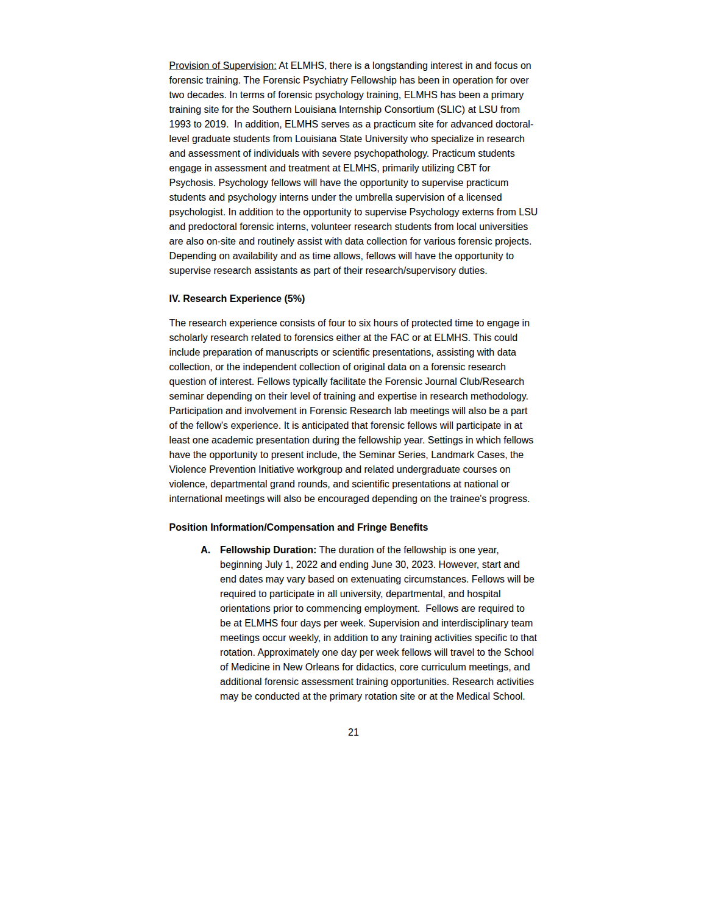Provision of Supervision: At ELMHS, there is a longstanding interest in and focus on forensic training. The Forensic Psychiatry Fellowship has been in operation for over two decades. In terms of forensic psychology training, ELMHS has been a primary training site for the Southern Louisiana Internship Consortium (SLIC) at LSU from 1993 to 2019. In addition, ELMHS serves as a practicum site for advanced doctoral-level graduate students from Louisiana State University who specialize in research and assessment of individuals with severe psychopathology. Practicum students engage in assessment and treatment at ELMHS, primarily utilizing CBT for Psychosis. Psychology fellows will have the opportunity to supervise practicum students and psychology interns under the umbrella supervision of a licensed psychologist. In addition to the opportunity to supervise Psychology externs from LSU and predoctoral forensic interns, volunteer research students from local universities are also on-site and routinely assist with data collection for various forensic projects. Depending on availability and as time allows, fellows will have the opportunity to supervise research assistants as part of their research/supervisory duties.
IV. Research Experience (5%)
The research experience consists of four to six hours of protected time to engage in scholarly research related to forensics either at the FAC or at ELMHS. This could include preparation of manuscripts or scientific presentations, assisting with data collection, or the independent collection of original data on a forensic research question of interest. Fellows typically facilitate the Forensic Journal Club/Research seminar depending on their level of training and expertise in research methodology. Participation and involvement in Forensic Research lab meetings will also be a part of the fellow's experience. It is anticipated that forensic fellows will participate in at least one academic presentation during the fellowship year. Settings in which fellows have the opportunity to present include, the Seminar Series, Landmark Cases, the Violence Prevention Initiative workgroup and related undergraduate courses on violence, departmental grand rounds, and scientific presentations at national or international meetings will also be encouraged depending on the trainee's progress.
Position Information/Compensation and Fringe Benefits
Fellowship Duration: The duration of the fellowship is one year, beginning July 1, 2022 and ending June 30, 2023. However, start and end dates may vary based on extenuating circumstances. Fellows will be required to participate in all university, departmental, and hospital orientations prior to commencing employment. Fellows are required to be at ELMHS four days per week. Supervision and interdisciplinary team meetings occur weekly, in addition to any training activities specific to that rotation. Approximately one day per week fellows will travel to the School of Medicine in New Orleans for didactics, core curriculum meetings, and additional forensic assessment training opportunities. Research activities may be conducted at the primary rotation site or at the Medical School.
21